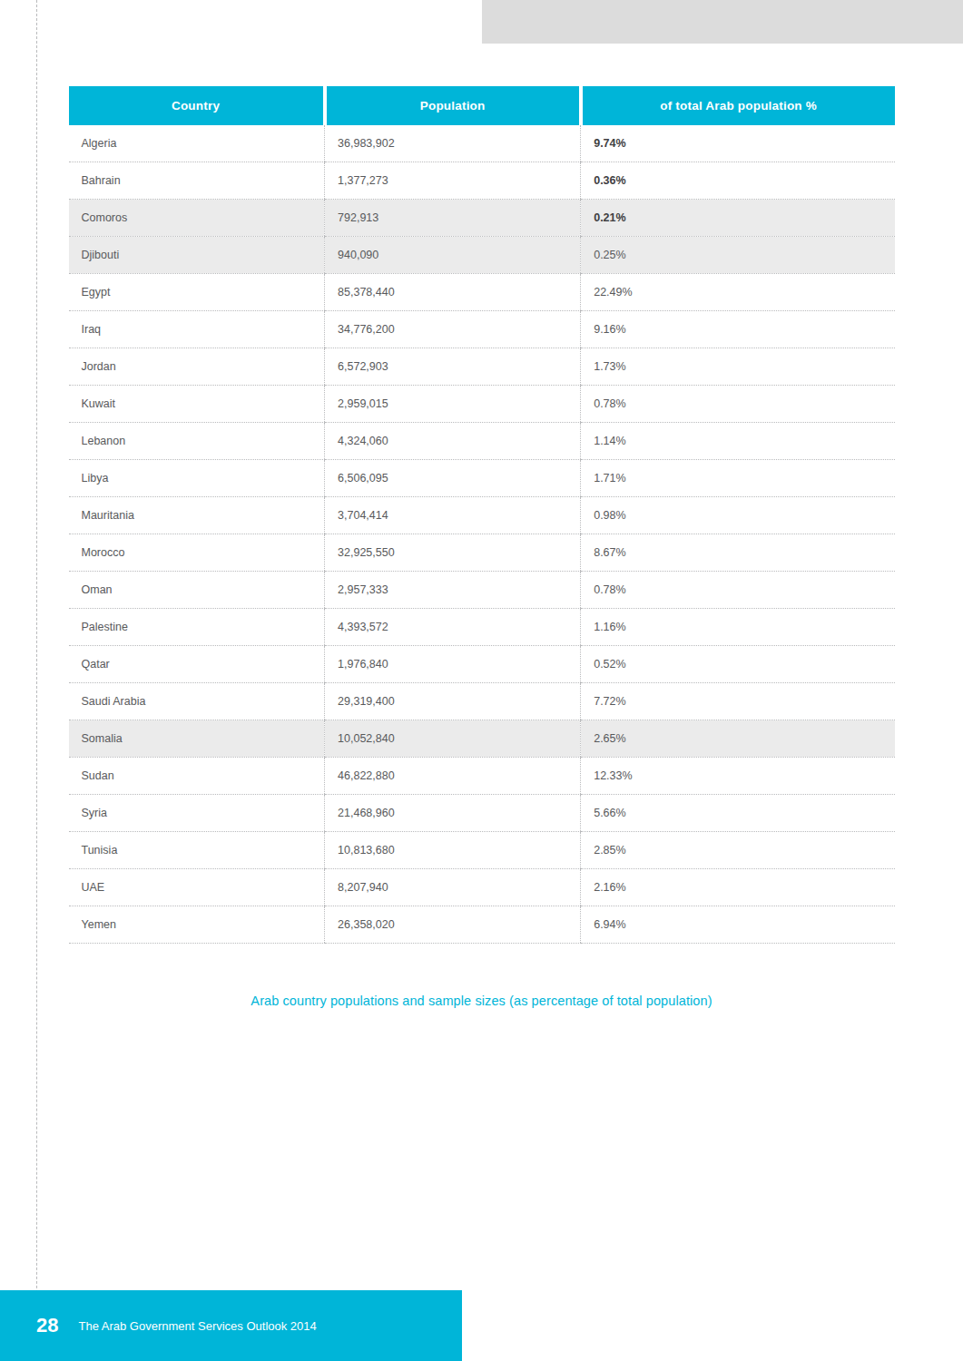| Country | Population | of total Arab population % |
| --- | --- | --- |
| Algeria | 36,983,902 | 9.74% |
| Bahrain | 1,377,273 | 0.36% |
| Comoros | 792,913 | 0.21% |
| Djibouti | 940,090 | 0.25% |
| Egypt | 85,378,440 | 22.49% |
| Iraq | 34,776,200 | 9.16% |
| Jordan | 6,572,903 | 1.73% |
| Kuwait | 2,959,015 | 0.78% |
| Lebanon | 4,324,060 | 1.14% |
| Libya | 6,506,095 | 1.71% |
| Mauritania | 3,704,414 | 0.98% |
| Morocco | 32,925,550 | 8.67% |
| Oman | 2,957,333 | 0.78% |
| Palestine | 4,393,572 | 1.16% |
| Qatar | 1,976,840 | 0.52% |
| Saudi Arabia | 29,319,400 | 7.72% |
| Somalia | 10,052,840 | 2.65% |
| Sudan | 46,822,880 | 12.33% |
| Syria | 21,468,960 | 5.66% |
| Tunisia | 10,813,680 | 2.85% |
| UAE | 8,207,940 | 2.16% |
| Yemen | 26,358,020 | 6.94% |
Arab country populations and sample sizes (as percentage of total population)
28 The Arab Government Services Outlook 2014